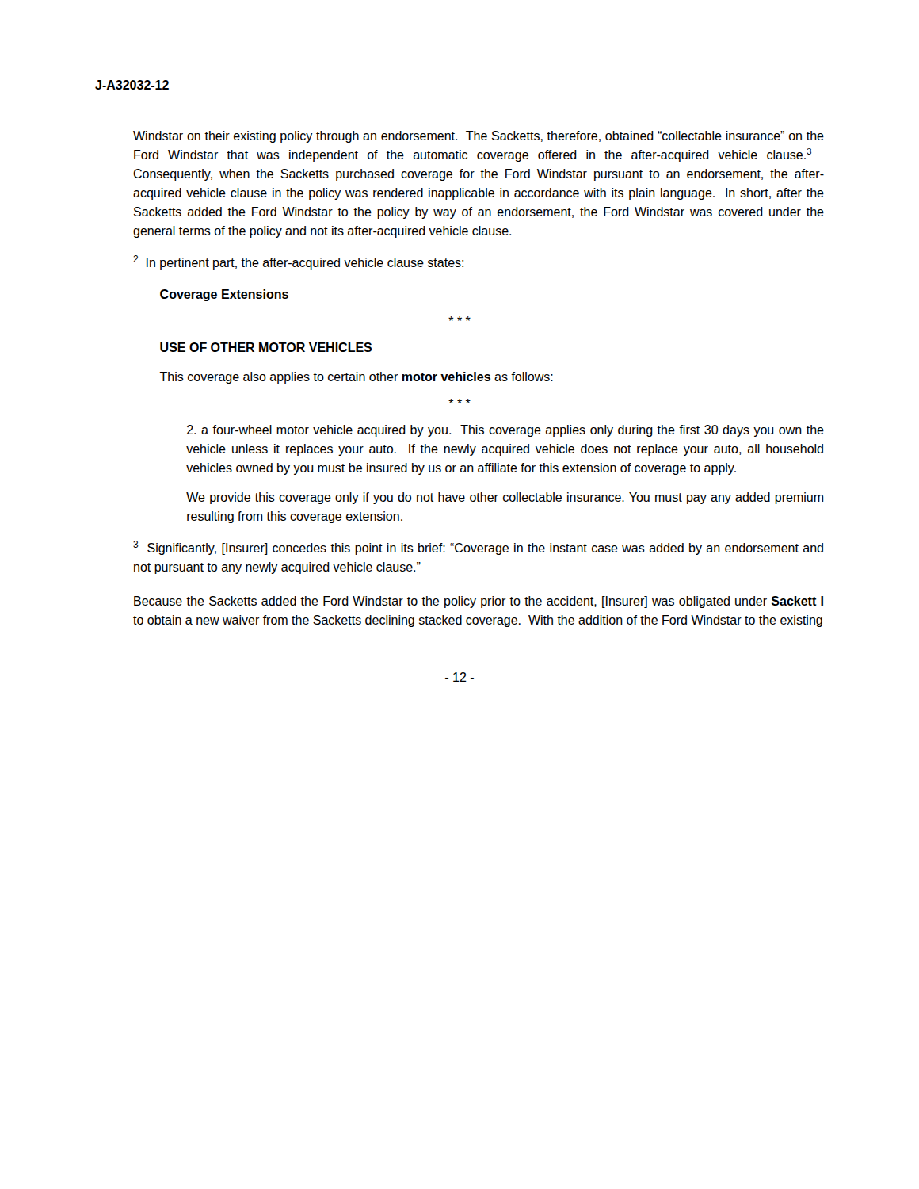J-A32032-12
Windstar on their existing policy through an endorsement. The Sacketts, therefore, obtained “collectable insurance” on the Ford Windstar that was independent of the automatic coverage offered in the after-acquired vehicle clause.3 Consequently, when the Sacketts purchased coverage for the Ford Windstar pursuant to an endorsement, the after-acquired vehicle clause in the policy was rendered inapplicable in accordance with its plain language. In short, after the Sacketts added the Ford Windstar to the policy by way of an endorsement, the Ford Windstar was covered under the general terms of the policy and not its after-acquired vehicle clause.
2 In pertinent part, the after-acquired vehicle clause states:
Coverage Extensions
* * *
USE OF OTHER MOTOR VEHICLES
This coverage also applies to certain other motor vehicles as follows:
* * *
2. a four-wheel motor vehicle acquired by you. This coverage applies only during the first 30 days you own the vehicle unless it replaces your auto. If the newly acquired vehicle does not replace your auto, all household vehicles owned by you must be insured by us or an affiliate for this extension of coverage to apply.
We provide this coverage only if you do not have other collectable insurance. You must pay any added premium resulting from this coverage extension.
3 Significantly, [Insurer] concedes this point in its brief: “Coverage in the instant case was added by an endorsement and not pursuant to any newly acquired vehicle clause.”
Because the Sacketts added the Ford Windstar to the policy prior to the accident, [Insurer] was obligated under Sackett I to obtain a new waiver from the Sacketts declining stacked coverage. With the addition of the Ford Windstar to the existing
- 12 -